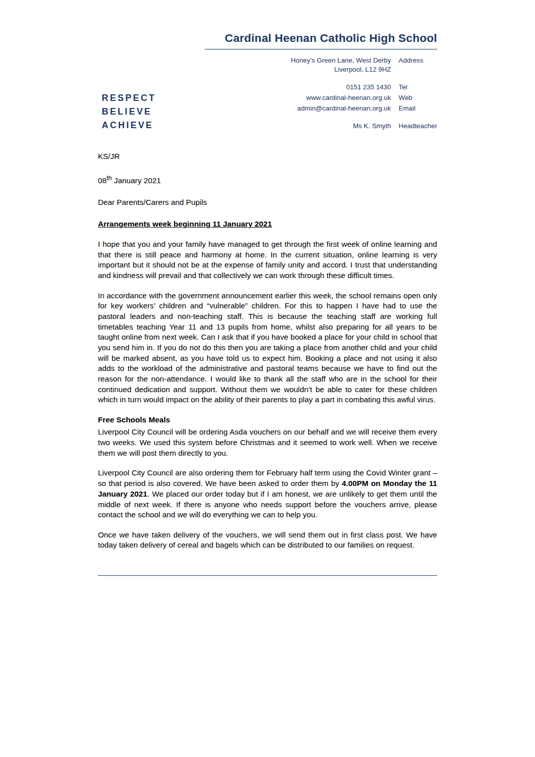RESPECT
BELIEVE
ACHIEVE
Cardinal Heenan Catholic High School
| Honey’s Green Lane, West Derby Liverpool, L12 9HZ | Address |
| 0151 235 1430 | Tel |
| www.cardinal-heenan.org.uk | Web |
| admin@cardinal-heenan.org.uk | Email |
| Ms K. Smyth | Headteacher |
KS/JR
08th January 2021
Dear Parents/Carers and Pupils
Arrangements week beginning 11 January 2021
I hope that you and your family have managed to get through the first week of online learning and that there is still peace and harmony at home. In the current situation, online learning is very important but it should not be at the expense of family unity and accord. I trust that understanding and kindness will prevail and that collectively we can work through these difficult times.
In accordance with the government announcement earlier this week, the school remains open only for key workers’ children and “vulnerable” children. For this to happen I have had to use the pastoral leaders and non-teaching staff. This is because the teaching staff are working full timetables teaching Year 11 and 13 pupils from home, whilst also preparing for all years to be taught online from next week. Can I ask that if you have booked a place for your child in school that you send him in. If you do not do this then you are taking a place from another child and your child will be marked absent, as you have told us to expect him. Booking a place and not using it also adds to the workload of the administrative and pastoral teams because we have to find out the reason for the non-attendance. I would like to thank all the staff who are in the school for their continued dedication and support. Without them we wouldn’t be able to cater for these children which in turn would impact on the ability of their parents to play a part in combating this awful virus.
Free Schools Meals
Liverpool City Council will be ordering Asda vouchers on our behalf and we will receive them every two weeks. We used this system before Christmas and it seemed to work well. When we receive them we will post them directly to you.
Liverpool City Council are also ordering them for February half term using the Covid Winter grant – so that period is also covered. We have been asked to order them by 4.00PM on Monday the 11 January 2021. We placed our order today but if I am honest, we are unlikely to get them until the middle of next week. If there is anyone who needs support before the vouchers arrive, please contact the school and we will do everything we can to help you.
Once we have taken delivery of the vouchers, we will send them out in first class post. We have today taken delivery of cereal and bagels which can be distributed to our families on request.